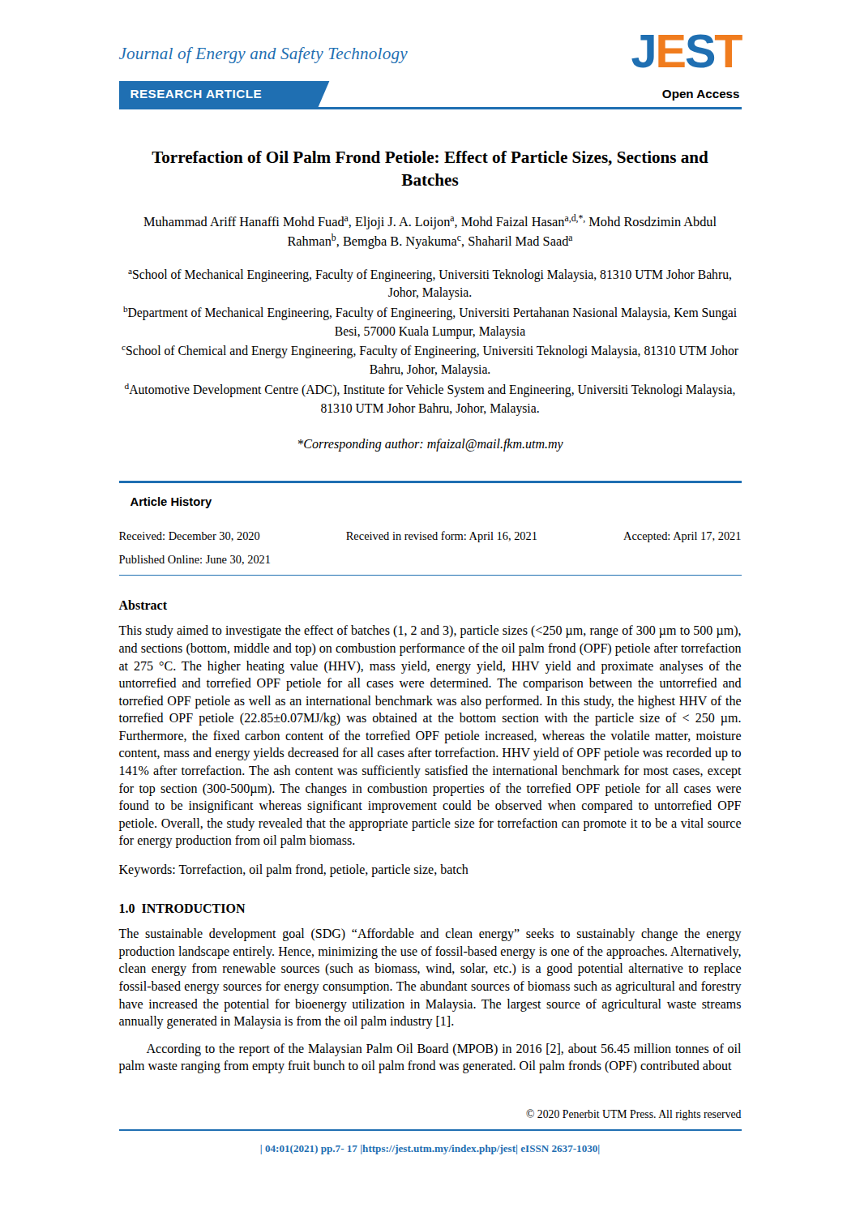Journal of Energy and Safety Technology
JEST
RESEARCH ARTICLE
Open Access
Torrefaction of Oil Palm Frond Petiole: Effect of Particle Sizes, Sections and Batches
Muhammad Ariff Hanaffi Mohd Fuada, Eljoji J. A. Loijona, Mohd Faizal Hasana,d,*, Mohd Rosdzimin Abdul Rahmanb, Bemgba B. Nyakumac, Shaharil Mad Saada
aSchool of Mechanical Engineering, Faculty of Engineering, Universiti Teknologi Malaysia, 81310 UTM Johor Bahru, Johor, Malaysia.
bDepartment of Mechanical Engineering, Faculty of Engineering, Universiti Pertahanan Nasional Malaysia, Kem Sungai Besi, 57000 Kuala Lumpur, Malaysia
cSchool of Chemical and Energy Engineering, Faculty of Engineering, Universiti Teknologi Malaysia, 81310 UTM Johor Bahru, Johor, Malaysia.
dAutomotive Development Centre (ADC), Institute for Vehicle System and Engineering, Universiti Teknologi Malaysia, 81310 UTM Johor Bahru, Johor, Malaysia.
*Corresponding author: mfaizal@mail.fkm.utm.my
Article History
Received: December 30, 2020 Received in revised form: April 16, 2021 Accepted: April 17, 2021 Published Online: June 30, 2021
Abstract
This study aimed to investigate the effect of batches (1, 2 and 3), particle sizes (<250 µm, range of 300 µm to 500 µm), and sections (bottom, middle and top) on combustion performance of the oil palm frond (OPF) petiole after torrefaction at 275 °C. The higher heating value (HHV), mass yield, energy yield, HHV yield and proximate analyses of the untorrefied and torrefied OPF petiole for all cases were determined. The comparison between the untorrefied and torrefied OPF petiole as well as an international benchmark was also performed. In this study, the highest HHV of the torrefied OPF petiole (22.85±0.07MJ/kg) was obtained at the bottom section with the particle size of < 250 µm. Furthermore, the fixed carbon content of the torrefied OPF petiole increased, whereas the volatile matter, moisture content, mass and energy yields decreased for all cases after torrefaction. HHV yield of OPF petiole was recorded up to 141% after torrefaction. The ash content was sufficiently satisfied the international benchmark for most cases, except for top section (300-500µm). The changes in combustion properties of the torrefied OPF petiole for all cases were found to be insignificant whereas significant improvement could be observed when compared to untorrefied OPF petiole. Overall, the study revealed that the appropriate particle size for torrefaction can promote it to be a vital source for energy production from oil palm biomass.
Keywords: Torrefaction, oil palm frond, petiole, particle size, batch
1.0 INTRODUCTION
The sustainable development goal (SDG) “Affordable and clean energy” seeks to sustainably change the energy production landscape entirely. Hence, minimizing the use of fossil-based energy is one of the approaches. Alternatively, clean energy from renewable sources (such as biomass, wind, solar, etc.) is a good potential alternative to replace fossil-based energy sources for energy consumption. The abundant sources of biomass such as agricultural and forestry have increased the potential for bioenergy utilization in Malaysia. The largest source of agricultural waste streams annually generated in Malaysia is from the oil palm industry [1].
According to the report of the Malaysian Palm Oil Board (MPOB) in 2016 [2], about 56.45 million tonnes of oil palm waste ranging from empty fruit bunch to oil palm frond was generated. Oil palm fronds (OPF) contributed about
© 2020 Penerbit UTM Press. All rights reserved
| 04:01(2021) pp.7- 17 |https://jest.utm.my/index.php/jest| eISSN 2637-1030|